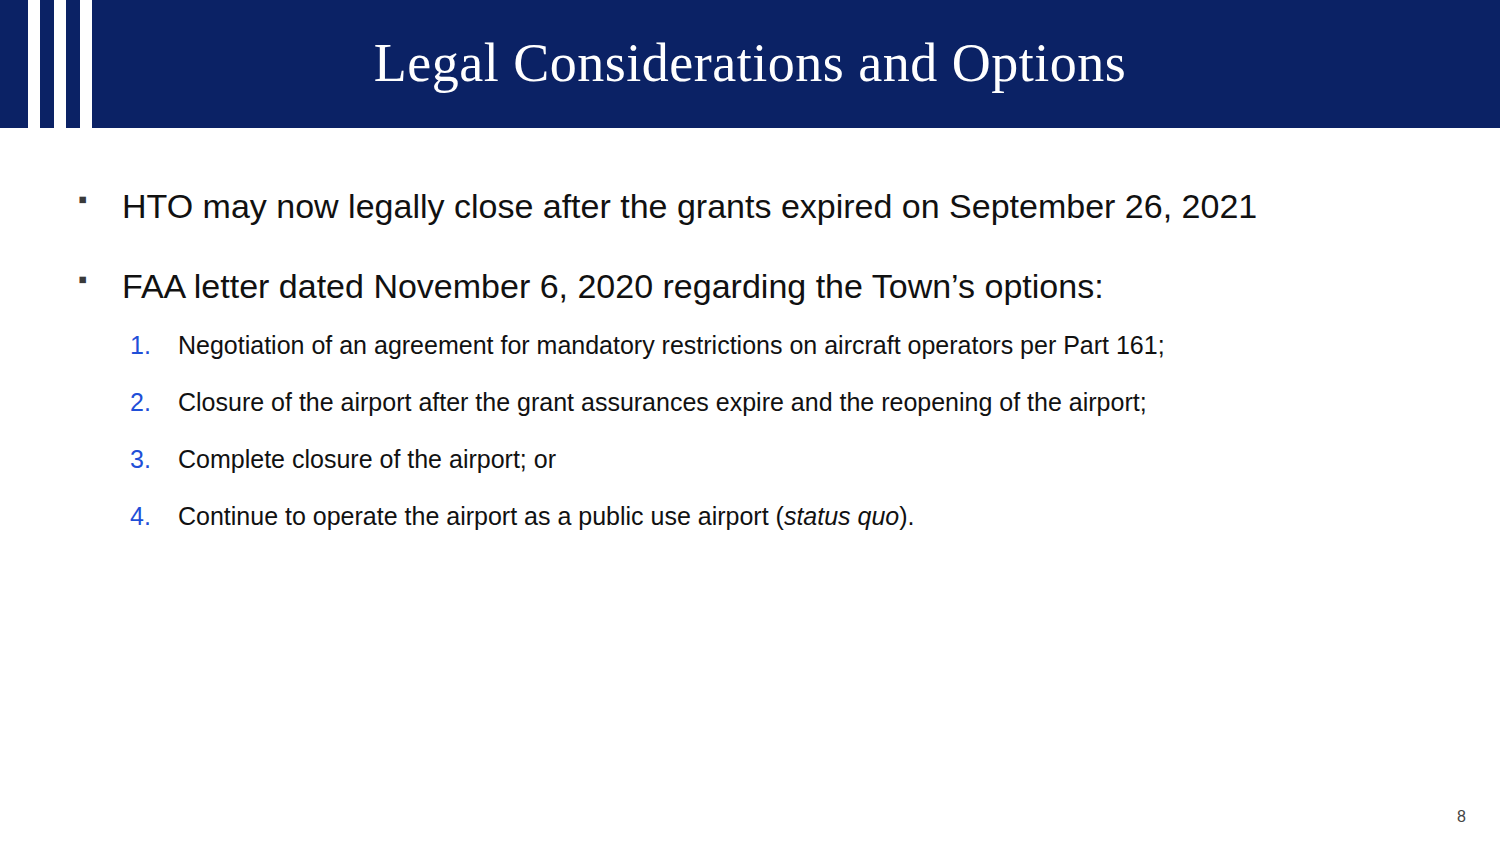Legal Considerations and Options
HTO may now legally close after the grants expired on September 26, 2021
FAA letter dated November 6, 2020 regarding the Town’s options:
Negotiation of an agreement for mandatory restrictions on aircraft operators per Part 161;
Closure of the airport after the grant assurances expire and the reopening of the airport;
Complete closure of the airport; or
Continue to operate the airport as a public use airport (status quo).
8